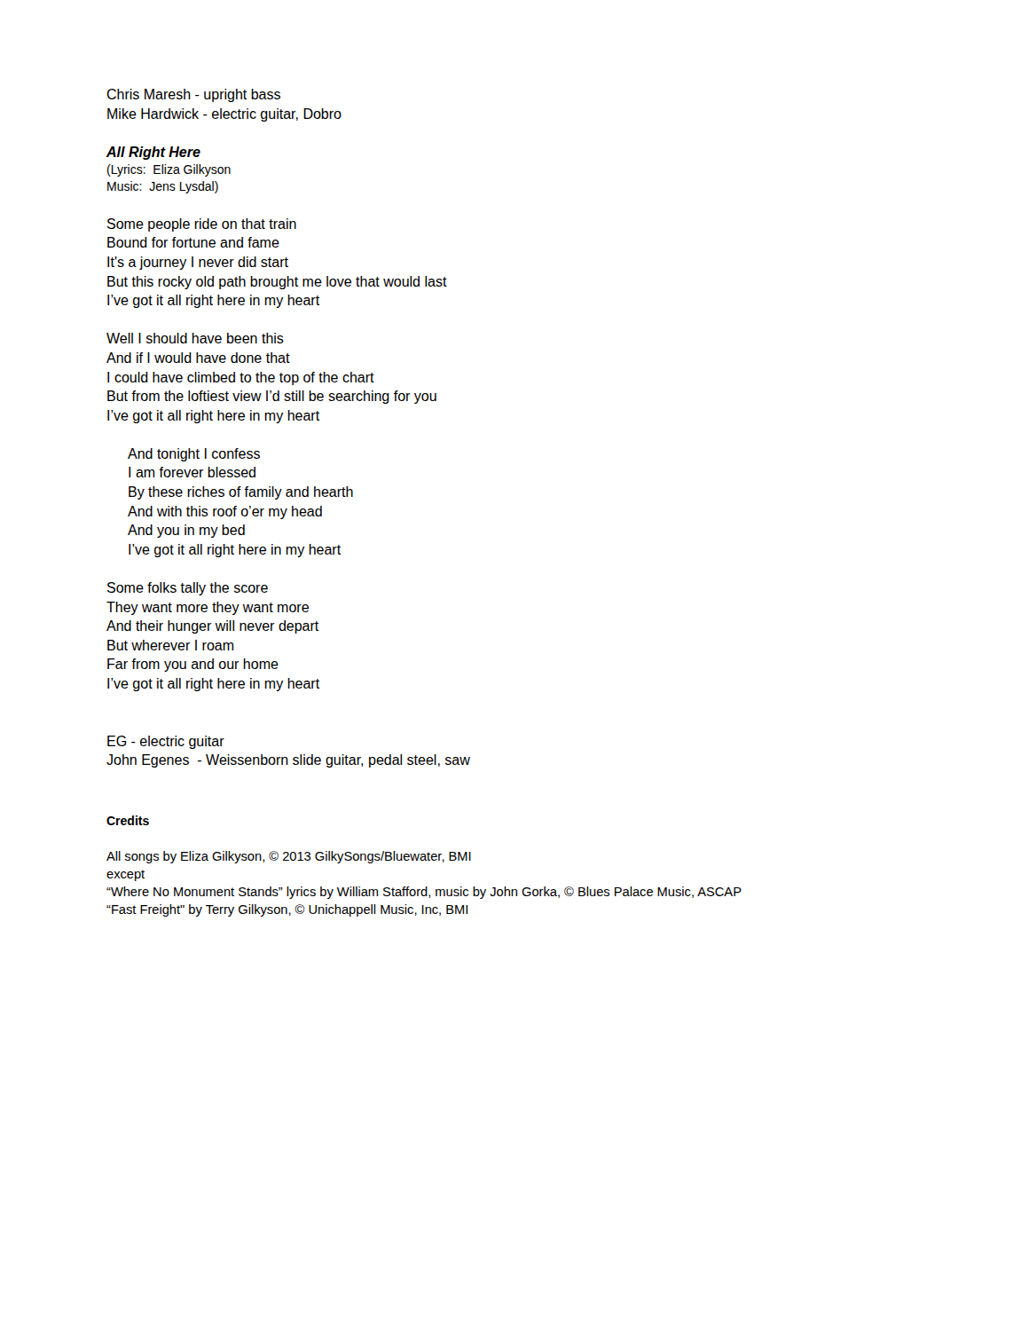Chris Maresh - upright bass
Mike Hardwick - electric guitar, Dobro
All Right Here
(Lyrics: Eliza Gilkyson
Music: Jens Lysdal)
Some people ride on that train
Bound for fortune and fame
It's a journey I never did start
But this rocky old path brought me love that would last
I’ve got it all right here in my heart
Well I should have been this
And if I would have done that
I could have climbed to the top of the chart
But from the loftiest view I’d still be searching for you
I’ve got it all right here in my heart
And tonight I confess
I am forever blessed
By these riches of family and hearth
And with this roof o’er my head
And you in my bed
I’ve got it all right here in my heart
Some folks tally the score
They want more they want more
And their hunger will never depart
But wherever I roam
Far from you and our home
I’ve got it all right here in my heart
EG - electric guitar
John Egenes - Weissenborn slide guitar, pedal steel, saw
Credits
All songs by Eliza Gilkyson, © 2013 GilkySongs/Bluewater, BMI
except
“Where No Monument Stands” lyrics by William Stafford, music by John Gorka, © Blues Palace Music, ASCAP
“Fast Freight" by Terry Gilkyson, © Unichappell Music, Inc, BMI